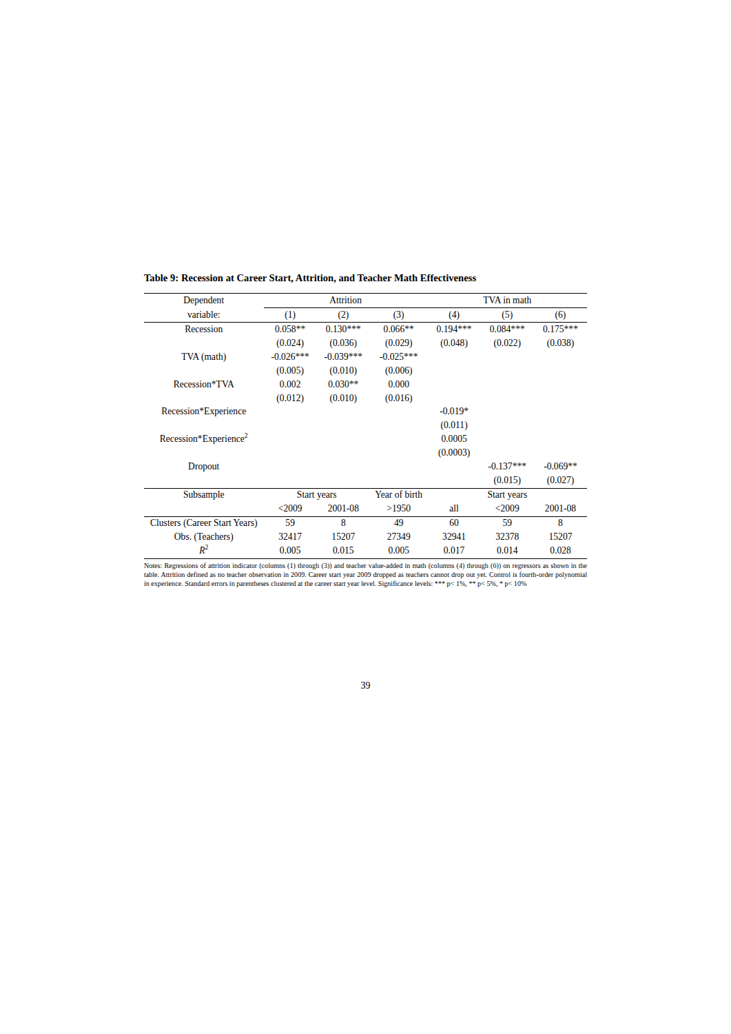Table 9: Recession at Career Start, Attrition, and Teacher Math Effectiveness
| Dependent | Attrition | TVA in math |
| variable: | (1) | (2) | (3) | (4) | (5) | (6) |
| Recession | 0.058** | 0.130*** | 0.066** | 0.194*** | 0.084*** | 0.175*** |
| | (0.024) | (0.036) | (0.029) | (0.048) | (0.022) | (0.038) |
| TVA (math) | -0.026*** | -0.039*** | -0.025*** | | | |
| | (0.005) | (0.010) | (0.006) | | | |
| Recession*TVA | 0.002 | 0.030** | 0.000 | | | |
| | (0.012) | (0.010) | (0.016) | | | |
| Recession*Experience | | | | -0.019* | | |
| | | | | (0.011) | | |
| Recession*Experience 2 | | | | 0.0005 | | |
| | | | | (0.0003) | | |
| Dropout | | | | | -0.137*** | -0.069** |
| | | | | | (0.015) | (0.027) |
| Subsample | Start years | Year of birth | Start years |
| | <2009 | 2001-08 | >1950 | all | <2009 | 2001-08 |
| Clusters (Career Start Years) | 59 | 8 | 49 | 60 | 59 | 8 |
| Obs. (Teachers) | 32417 | 15207 | 27349 | 32941 | 32378 | 15207 |
| R 2 | 0.005 | 0.015 | 0.005 | 0.017 | 0.014 | 0.028 |
Notes: Regressions of attrition indicator (columns (1) through (3)) and teacher value-added in math (columns (4) through (6)) on regressors as shown in the table. Attrition defined as no teacher observation in 2009. Career start year 2009 dropped as teachers cannot drop out yet. Control is fourth-order polynomial in experience. Standard errors in parentheses clustered at the career start year level. Significance levels: *** p< 1%, ** p< 5%, * p< 10%
39